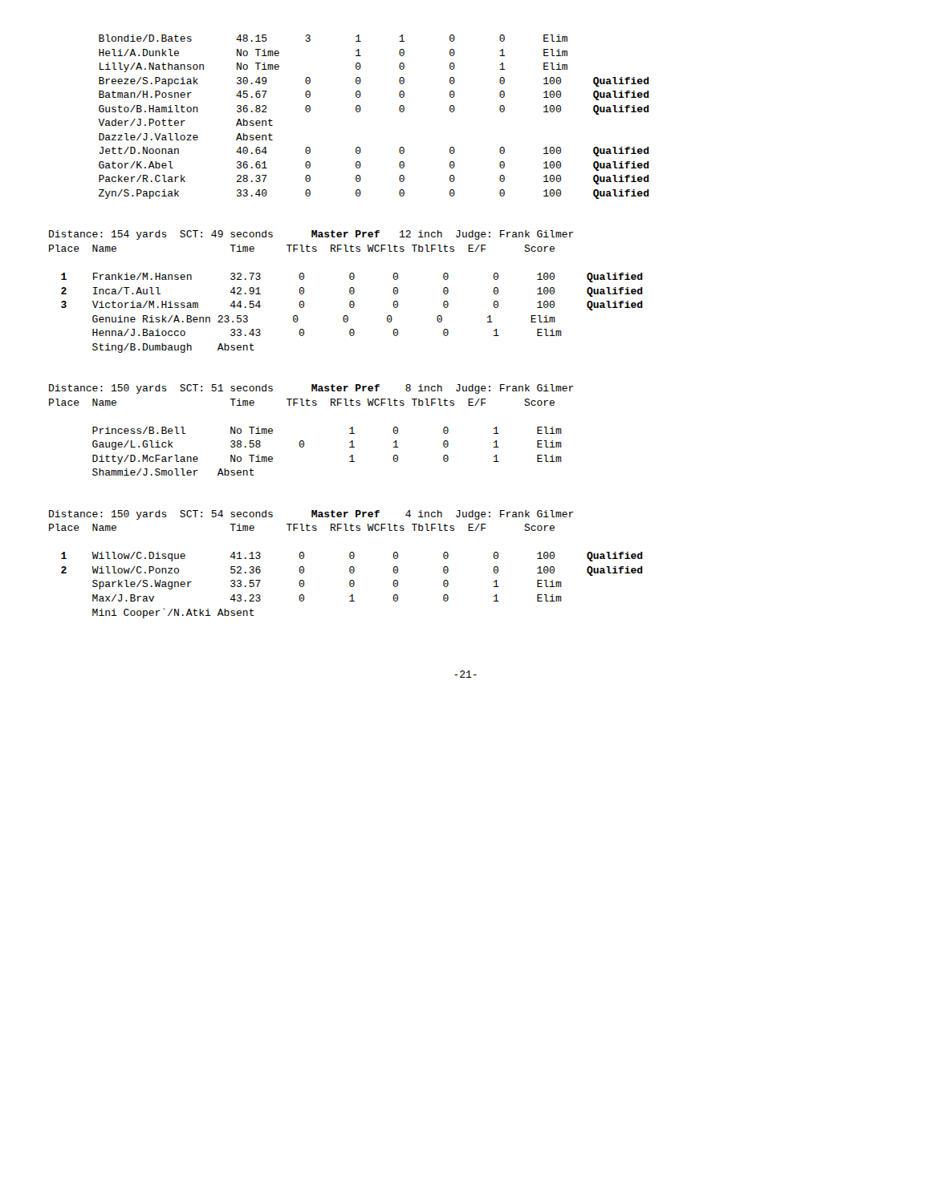Blondie/D.Bates       48.15      3       1      1       0       0      Elim
        Heli/A.Dunkle         No Time            1      0       0       1      Elim
        Lilly/A.Nathanson     No Time            0      0       0       1      Elim
        Breeze/S.Papciak      30.49      0       0      0       0       0      100     Qualified
        Batman/H.Posner       45.67      0       0      0       0       0      100     Qualified
        Gusto/B.Hamilton      36.82      0       0      0       0       0      100     Qualified
        Vader/J.Potter        Absent
        Dazzle/J.Valloze      Absent
        Jett/D.Noonan         40.64      0       0      0       0       0      100     Qualified
        Gator/K.Abel          36.61      0       0      0       0       0      100     Qualified
        Packer/R.Clark        28.37      0       0      0       0       0      100     Qualified
        Zyn/S.Papciak         33.40      0       0      0       0       0      100     Qualified
Distance: 154 yards  SCT: 49 seconds      Master Pref   12 inch  Judge: Frank Gilmer
Place  Name                  Time     TFlts  RFlts WCFlts TblFlts  E/F      Score

  1    Frankie/M.Hansen      32.73      0       0      0       0       0      100     Qualified
  2    Inca/T.Aull           42.91      0       0      0       0       0      100     Qualified
  3    Victoria/M.Hissam     44.54      0       0      0       0       0      100     Qualified
       Genuine Risk/A.Benn 23.53       0       0      0       0       1      Elim
       Henna/J.Baiocco       33.43      0       0      0       0       1      Elim
       Sting/B.Dumbaugh    Absent
Distance: 150 yards  SCT: 51 seconds      Master Pref    8 inch  Judge: Frank Gilmer
Place  Name                  Time     TFlts  RFlts WCFlts TblFlts  E/F      Score

       Princess/B.Bell       No Time            1      0       0       1      Elim
       Gauge/L.Glick         38.58      0       1      1       0       1      Elim
       Ditty/D.McFarlane     No Time            1      0       0       1      Elim
       Shammie/J.Smoller   Absent
Distance: 150 yards  SCT: 54 seconds      Master Pref    4 inch  Judge: Frank Gilmer
Place  Name                  Time     TFlts  RFlts WCFlts TblFlts  E/F      Score

  1    Willow/C.Disque       41.13      0       0      0       0       0      100     Qualified
  2    Willow/C.Ponzo        52.36      0       0      0       0       0      100     Qualified
       Sparkle/S.Wagner      33.57      0       0      0       0       1      Elim
       Max/J.Brav            43.23      0       1      0       0       1      Elim
       Mini Cooper`/N.Atki Absent
-21-